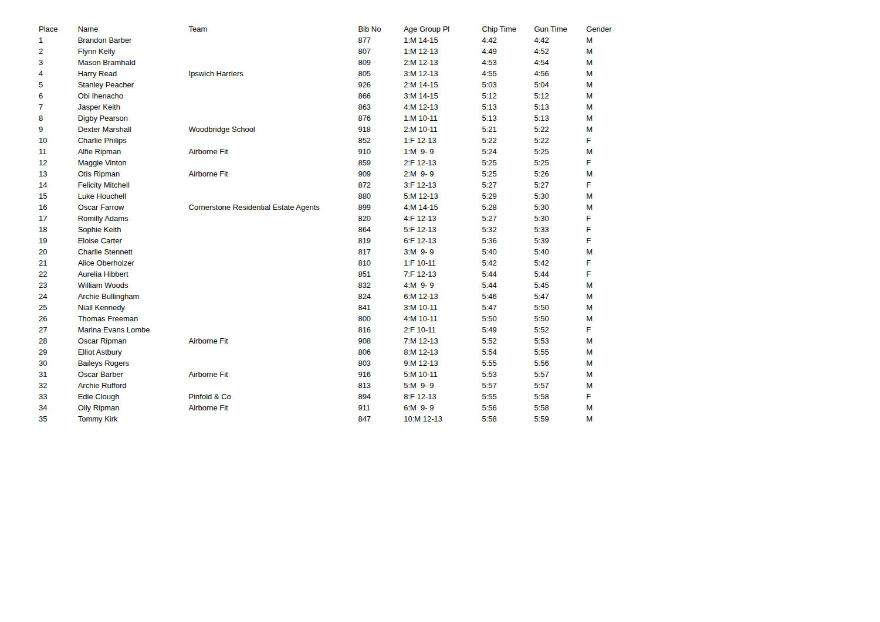| Place | Name | Team | Bib No | Age Group Pl | Chip Time | Gun Time | Gender |
| --- | --- | --- | --- | --- | --- | --- | --- |
| 1 | Brandon Barber | | 877 | 1:M 14-15 | 4:42 | 4:42 | M |
| 2 | Flynn Kelly | | 807 | 1:M 12-13 | 4:49 | 4:52 | M |
| 3 | Mason Bramhald | | 809 | 2:M 12-13 | 4:53 | 4:54 | M |
| 4 | Harry Read | Ipswich Harriers | 805 | 3:M 12-13 | 4:55 | 4:56 | M |
| 5 | Stanley Peacher | | 926 | 2:M 14-15 | 5:03 | 5:04 | M |
| 6 | Obi Ihenacho | | 866 | 3:M 14-15 | 5:12 | 5:12 | M |
| 7 | Jasper Keith | | 863 | 4:M 12-13 | 5:13 | 5:13 | M |
| 8 | Digby Pearson | | 876 | 1:M 10-11 | 5:13 | 5:13 | M |
| 9 | Dexter Marshall | Woodbridge School | 918 | 2:M 10-11 | 5:21 | 5:22 | M |
| 10 | Charlie Philips | | 852 | 1:F 12-13 | 5:22 | 5:22 | F |
| 11 | Alfie Ripman | Airborne Fit | 910 | 1:M 9- 9 | 5:24 | 5:25 | M |
| 12 | Maggie Vinton | | 859 | 2:F 12-13 | 5:25 | 5:25 | F |
| 13 | Otis Ripman | Airborne Fit | 909 | 2:M 9- 9 | 5:25 | 5:26 | M |
| 14 | Felicity Mitchell | | 872 | 3:F 12-13 | 5:27 | 5:27 | F |
| 15 | Luke Houchell | | 880 | 5:M 12-13 | 5:29 | 5:30 | M |
| 16 | Oscar Farrow | Cornerstone Residential Estate Agents | 899 | 4:M 14-15 | 5:28 | 5:30 | M |
| 17 | Romilly Adams | | 820 | 4:F 12-13 | 5:27 | 5:30 | F |
| 18 | Sophie Keith | | 864 | 5:F 12-13 | 5:32 | 5:33 | F |
| 19 | Eloise Carter | | 819 | 6:F 12-13 | 5:36 | 5:39 | F |
| 20 | Charlie Stennett | | 817 | 3:M 9- 9 | 5:40 | 5:40 | M |
| 21 | Alice Oberholzer | | 810 | 1:F 10-11 | 5:42 | 5:42 | F |
| 22 | Aurelia Hibbert | | 851 | 7:F 12-13 | 5:44 | 5:44 | F |
| 23 | William Woods | | 832 | 4:M 9- 9 | 5:44 | 5:45 | M |
| 24 | Archie Bullingham | | 824 | 6:M 12-13 | 5:46 | 5:47 | M |
| 25 | Niall Kennedy | | 841 | 3:M 10-11 | 5:47 | 5:50 | M |
| 26 | Thomas Freeman | | 800 | 4:M 10-11 | 5:50 | 5:50 | M |
| 27 | Marina Evans Lombe | | 816 | 2:F 10-11 | 5:49 | 5:52 | F |
| 28 | Oscar Ripman | Airborne Fit | 908 | 7:M 12-13 | 5:52 | 5:53 | M |
| 29 | Elliot Astbury | | 806 | 8:M 12-13 | 5:54 | 5:55 | M |
| 30 | Baileys Rogers | | 803 | 9:M 12-13 | 5:55 | 5:56 | M |
| 31 | Oscar Barber | Airborne Fit | 916 | 5:M 10-11 | 5:53 | 5:57 | M |
| 32 | Archie Rufford | | 813 | 5:M 9- 9 | 5:57 | 5:57 | M |
| 33 | Edie Clough | Pinfold & Co | 894 | 8:F 12-13 | 5:55 | 5:58 | F |
| 34 | Olly Ripman | Airborne Fit | 911 | 6:M 9- 9 | 5:56 | 5:58 | M |
| 35 | Tommy Kirk | | 847 | 10:M 12-13 | 5:58 | 5:59 | M |